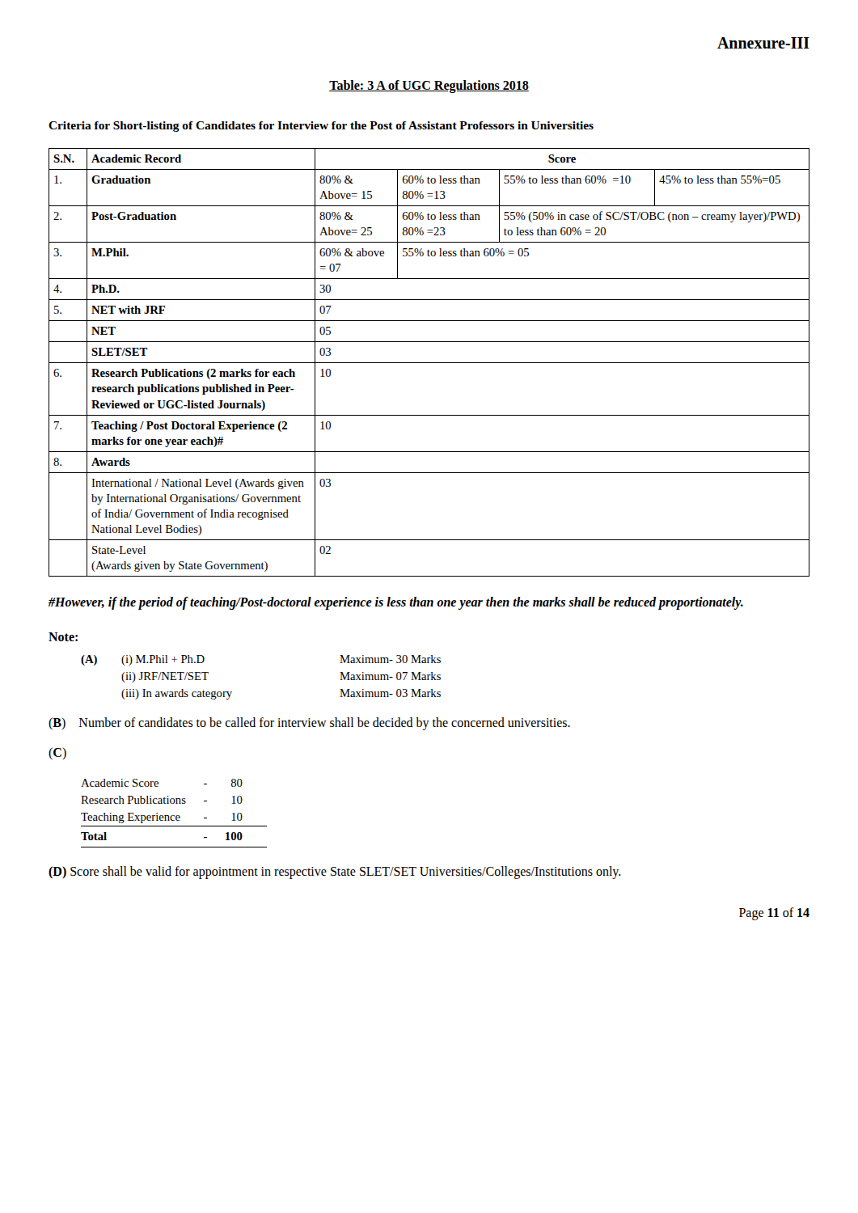Annexure-III
Table: 3 A of UGC Regulations 2018
Criteria for Short-listing of Candidates for Interview for the Post of Assistant Professors in Universities
| S.N. | Academic Record | Score |
| --- | --- | --- |
| 1. | Graduation | 80% & Above= 15 | 60% to less than 80% =13 | 55% to less than 60% =10 | 45% to less than 55%=05 |
| 2. | Post-Graduation | 80% & Above= 25 | 60% to less than 80% =23 | 55% (50% in case of SC/ST/OBC (non – creamy layer)/PWD) to less than 60% = 20 |
| 3. | M.Phil. | 60% & above = 07 | 55% to less than 60% = 05 |
| 4. | Ph.D. | 30 |
| 5. | NET with JRF | 07 |
| | NET | 05 |
| | SLET/SET | 03 |
| 6. | Research Publications (2 marks for each research publications published in Peer-Reviewed or UGC-listed Journals) | 10 |
| 7. | Teaching / Post Doctoral Experience (2 marks for one year each)# | 10 |
| 8. | Awards | |
| | International / National Level (Awards given by International Organisations/ Government of India/ Government of India recognised National Level Bodies) | 03 |
| | State-Level (Awards given by State Government) | 02 |
#However, if the period of teaching/Post-doctoral experience is less than one year then the marks shall be reduced proportionately.
Note:
| (A) | (i) M.Phil + Ph.D | Maximum- 30 Marks |
| | (ii) JRF/NET/SET | Maximum- 07 Marks |
| | (iii) In awards category | Maximum- 03 Marks |
(B) Number of candidates to be called for interview shall be decided by the concerned universities.
(C)
| Academic Score | - | 80 |
| Research Publications | - | 10 |
| Teaching Experience | - | 10 |
| Total | - | 100 |
(D) Score shall be valid for appointment in respective State SLET/SET Universities/Colleges/Institutions only.
Page 11 of 14